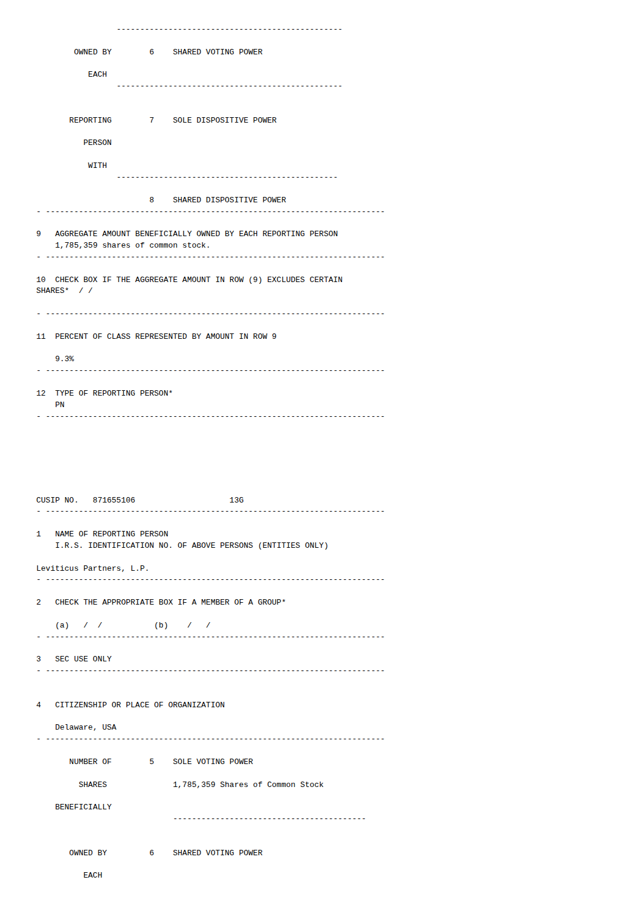------------------------------------------------

        OWNED BY        6    SHARED VOTING POWER

           EACH
                 ------------------------------------------------


       REPORTING        7    SOLE DISPOSITIVE POWER

          PERSON

           WITH
                 -----------------------------------------------

                        8    SHARED DISPOSITIVE POWER
- ------------------------------------------------------------------------

9   AGGREGATE AMOUNT BENEFICIALLY OWNED BY EACH REPORTING PERSON
    1,785,359 shares of common stock.
- ------------------------------------------------------------------------

10  CHECK BOX IF THE AGGREGATE AMOUNT IN ROW (9) EXCLUDES CERTAIN
SHARES*  / /

- ------------------------------------------------------------------------

11  PERCENT OF CLASS REPRESENTED BY AMOUNT IN ROW 9

    9.3%
- ------------------------------------------------------------------------

12  TYPE OF REPORTING PERSON*
    PN
- ------------------------------------------------------------------------
CUSIP NO.   871655106                    13G
- ------------------------------------------------------------------------

1   NAME OF REPORTING PERSON
    I.R.S. IDENTIFICATION NO. OF ABOVE PERSONS (ENTITIES ONLY)

Leviticus Partners, L.P.
- ------------------------------------------------------------------------

2   CHECK THE APPROPRIATE BOX IF A MEMBER OF A GROUP*

    (a)   /  /           (b)    /   /
- ------------------------------------------------------------------------

3   SEC USE ONLY
- ------------------------------------------------------------------------


4   CITIZENSHIP OR PLACE OF ORGANIZATION

    Delaware, USA
- ------------------------------------------------------------------------

       NUMBER OF        5    SOLE VOTING POWER

         SHARES              1,785,359 Shares of Common Stock

    BENEFICIALLY
                             -----------------------------------------


       OWNED BY         6    SHARED VOTING POWER

          EACH